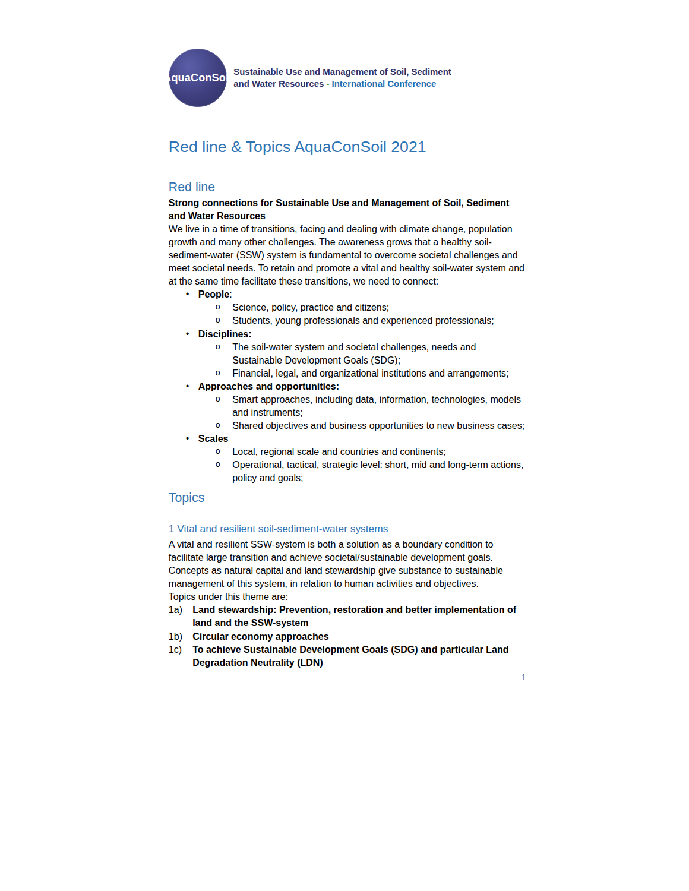AquaConSoil
Sustainable Use and Management of Soil, Sediment
and Water Resources - International Conference
Red line & Topics AquaConSoil 2021
Red line
Strong connections for Sustainable Use and Management of Soil, Sediment and Water Resources
We live in a time of transitions, facing and dealing with climate change, population growth and many other challenges. The awareness grows that a healthy soil-sediment-water (SSW) system is fundamental to overcome societal challenges and meet societal needs. To retain and promote a vital and healthy soil-water system and at the same time facilitate these transitions, we need to connect:
People:
Science, policy, practice and citizens;
Students, young professionals and experienced professionals;
Disciplines:
The soil-water system and societal challenges, needs and Sustainable Development Goals (SDG);
Financial, legal, and organizational institutions and arrangements;
Approaches and opportunities:
Smart approaches, including data, information, technologies, models and instruments;
Shared objectives and business opportunities to new business cases;
Scales
Local, regional scale and countries and continents;
Operational, tactical, strategic level: short, mid and long-term actions, policy and goals;
Topics
1 Vital and resilient soil-sediment-water systems
A vital and resilient SSW-system is both a solution as a boundary condition to facilitate large transition and achieve societal/sustainable development goals. Concepts as natural capital and land stewardship give substance to sustainable management of this system, in relation to human activities and objectives.
Topics under this theme are:
1a) Land stewardship: Prevention, restoration and better implementation of land and the SSW-system
1b) Circular economy approaches
1c) To achieve Sustainable Development Goals (SDG) and particular Land Degradation Neutrality (LDN)
1